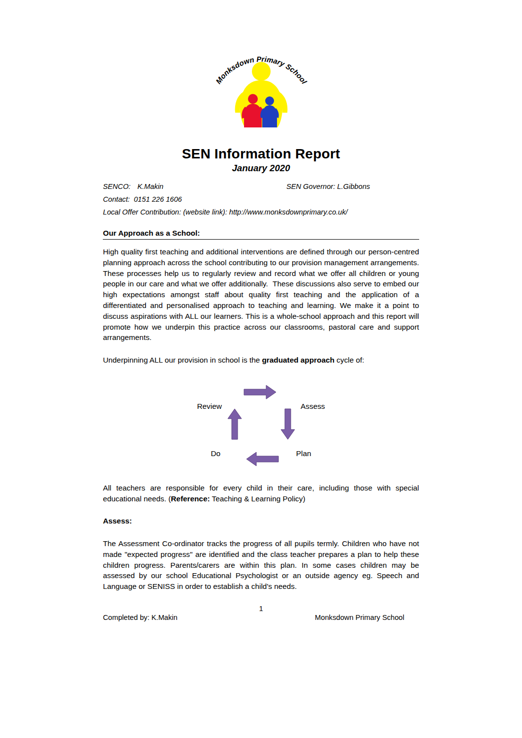Monksdown Primary School
SEN Information Report
January 2020
SENCO: K.Makin SEN Governor: L.Gibbons
Contact: 0151 226 1606
Local Offer Contribution: (website link): http://www.monksdownprimary.co.uk/
Our Approach as a School:
High quality first teaching and additional interventions are defined through our person-centred planning approach across the school contributing to our provision management arrangements. These processes help us to regularly review and record what we offer all children or young people in our care and what we offer additionally. These discussions also serve to embed our high expectations amongst staff about quality first teaching and the application of a differentiated and personalised approach to teaching and learning. We make it a point to discuss aspirations with ALL our learners. This is a whole-school approach and this report will promote how we underpin this practice across our classrooms, pastoral care and support arrangements.
Underpinning ALL our provision in school is the graduated approach cycle of:
Review Assess Do Plan
All teachers are responsible for every child in their care, including those with special educational needs. (Reference: Teaching & Learning Policy)
Assess:
The Assessment Co-ordinator tracks the progress of all pupils termly. Children who have not made "expected progress" are identified and the class teacher prepares a plan to help these children progress. Parents/carers are within this plan. In some cases children may be assessed by our school Educational Psychologist or an outside agency eg. Speech and Language or SENISS in order to establish a child's needs.
1
Completed by: K.Makin Monksdown Primary School